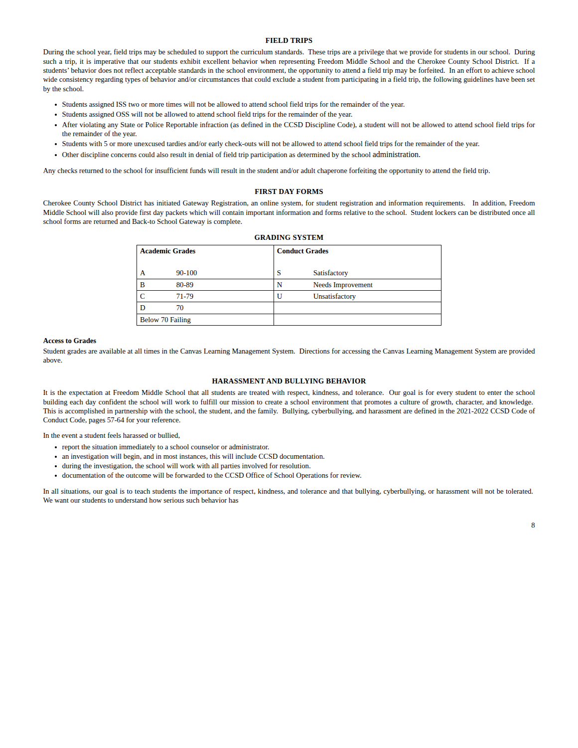FIELD TRIPS
During the school year, field trips may be scheduled to support the curriculum standards. These trips are a privilege that we provide for students in our school. During such a trip, it is imperative that our students exhibit excellent behavior when representing Freedom Middle School and the Cherokee County School District. If a students’ behavior does not reflect acceptable standards in the school environment, the opportunity to attend a field trip may be forfeited. In an effort to achieve school wide consistency regarding types of behavior and/or circumstances that could exclude a student from participating in a field trip, the following guidelines have been set by the school.
Students assigned ISS two or more times will not be allowed to attend school field trips for the remainder of the year.
Students assigned OSS will not be allowed to attend school field trips for the remainder of the year.
After violating any State or Police Reportable infraction (as defined in the CCSD Discipline Code), a student will not be allowed to attend school field trips for the remainder of the year.
Students with 5 or more unexcused tardies and/or early check-outs will not be allowed to attend school field trips for the remainder of the year.
Other discipline concerns could also result in denial of field trip participation as determined by the school administration.
Any checks returned to the school for insufficient funds will result in the student and/or adult chaperone forfeiting the opportunity to attend the field trip.
FIRST DAY FORMS
Cherokee County School District has initiated Gateway Registration, an online system, for student registration and information requirements. In addition, Freedom Middle School will also provide first day packets which will contain important information and forms relative to the school. Student lockers can be distributed once all school forms are returned and Back-to School Gateway is complete.
GRADING SYSTEM
| Academic Grades | Conduct Grades |
| --- | --- |
| A | 90-100 | S | Satisfactory |
| B | 80-89 | N | Needs Improvement |
| C | 71-79 | U | Unsatisfactory |
| D | 70 | |
| Below 70 Failing | |
Access to Grades
Student grades are available at all times in the Canvas Learning Management System. Directions for accessing the Canvas Learning Management System are provided above.
HARASSMENT AND BULLYING BEHAVIOR
It is the expectation at Freedom Middle School that all students are treated with respect, kindness, and tolerance. Our goal is for every student to enter the school building each day confident the school will work to fulfill our mission to create a school environment that promotes a culture of growth, character, and knowledge. This is accomplished in partnership with the school, the student, and the family. Bullying, cyberbullying, and harassment are defined in the 2021-2022 CCSD Code of Conduct Code, pages 57-64 for your reference.
In the event a student feels harassed or bullied,
report the situation immediately to a school counselor or administrator.
an investigation will begin, and in most instances, this will include CCSD documentation.
during the investigation, the school will work with all parties involved for resolution.
documentation of the outcome will be forwarded to the CCSD Office of School Operations for review.
In all situations, our goal is to teach students the importance of respect, kindness, and tolerance and that bullying, cyberbullying, or harassment will not be tolerated. We want our students to understand how serious such behavior has
8